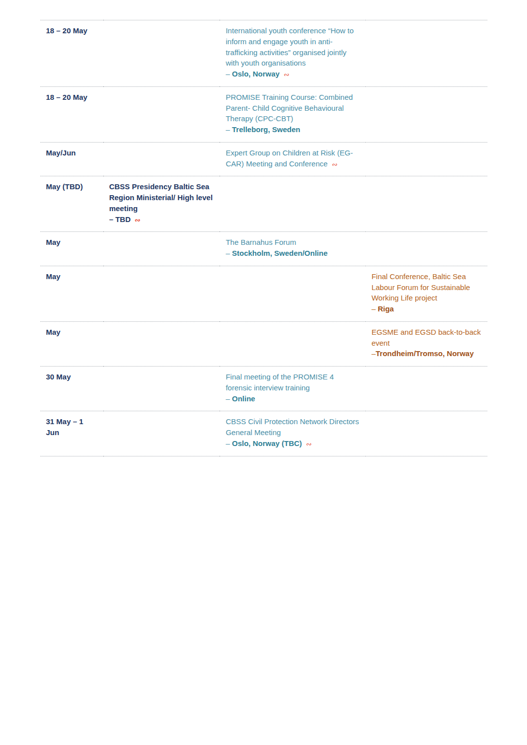| 18 – 20 May | | International youth conference “How to inform and engage youth in anti-trafficking activities” organised jointly with youth organisations – Oslo, Norway ∾ | |
| 18 – 20 May | | PROMISE Training Course: Combined Parent- Child Cognitive Behavioural Therapy (CPC-CBT) – Trelleborg, Sweden | |
| May/Jun | | Expert Group on Children at Risk (EG-CAR) Meeting and Conference ∾ | |
| May (TBD) | CBSS Presidency Baltic Sea Region Ministerial/ High level meeting – TBD ∾ | | |
| May | | The Barnahus Forum – Stockholm, Sweden/Online | |
| May | | | Final Conference, Baltic Sea Labour Forum for Sustainable Working Life project – Riga |
| May | | | EGSME and EGSD back-to-back event – Trondheim/Tromso, Norway |
| 30 May | | Final meeting of the PROMISE 4 forensic interview training – Online | |
| 31 May – 1 Jun | | CBSS Civil Protection Network Directors General Meeting – Oslo, Norway (TBC) ∾ | |